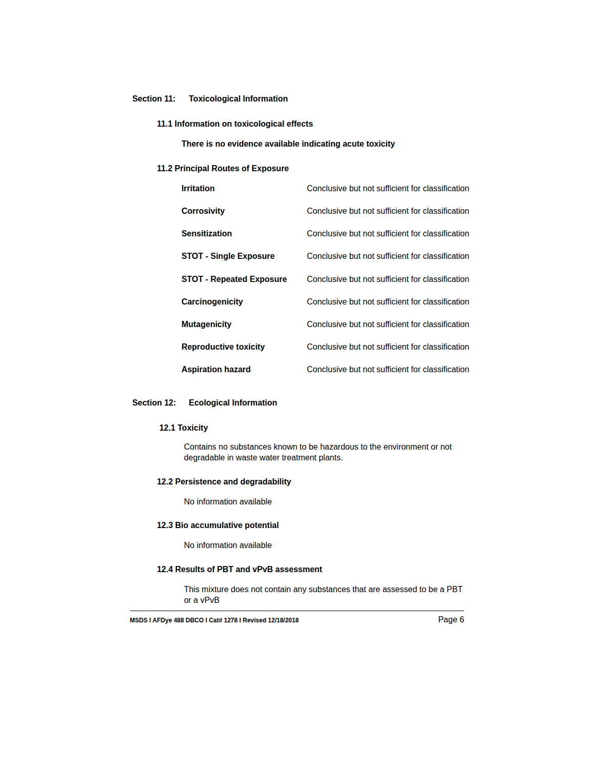Section 11: Toxicological Information
11.1 Information on toxicological effects
There is no evidence available indicating acute toxicity
11.2 Principal Routes of Exposure
| Irritation | Conclusive but not sufficient for classification |
| Corrosivity | Conclusive but not sufficient for classification |
| Sensitization | Conclusive but not sufficient for classification |
| STOT - Single Exposure | Conclusive but not sufficient for classification |
| STOT - Repeated Exposure | Conclusive but not sufficient for classification |
| Carcinogenicity | Conclusive but not sufficient for classification |
| Mutagenicity | Conclusive but not sufficient for classification |
| Reproductive toxicity | Conclusive but not sufficient for classification |
| Aspiration hazard | Conclusive but not sufficient for classification |
Section 12: Ecological Information
12.1 Toxicity
Contains no substances known to be hazardous to the environment or not degradable in waste water treatment plants.
12.2 Persistence and degradability
No information available
12.3 Bio accumulative potential
No information available
12.4 Results of PBT and vPvB assessment
This mixture does not contain any substances that are assessed to be a PBT or a vPvB
MSDS l AFDye 488 DBCO l Cat# 1278 l Revised 12/18/2018
Page 6